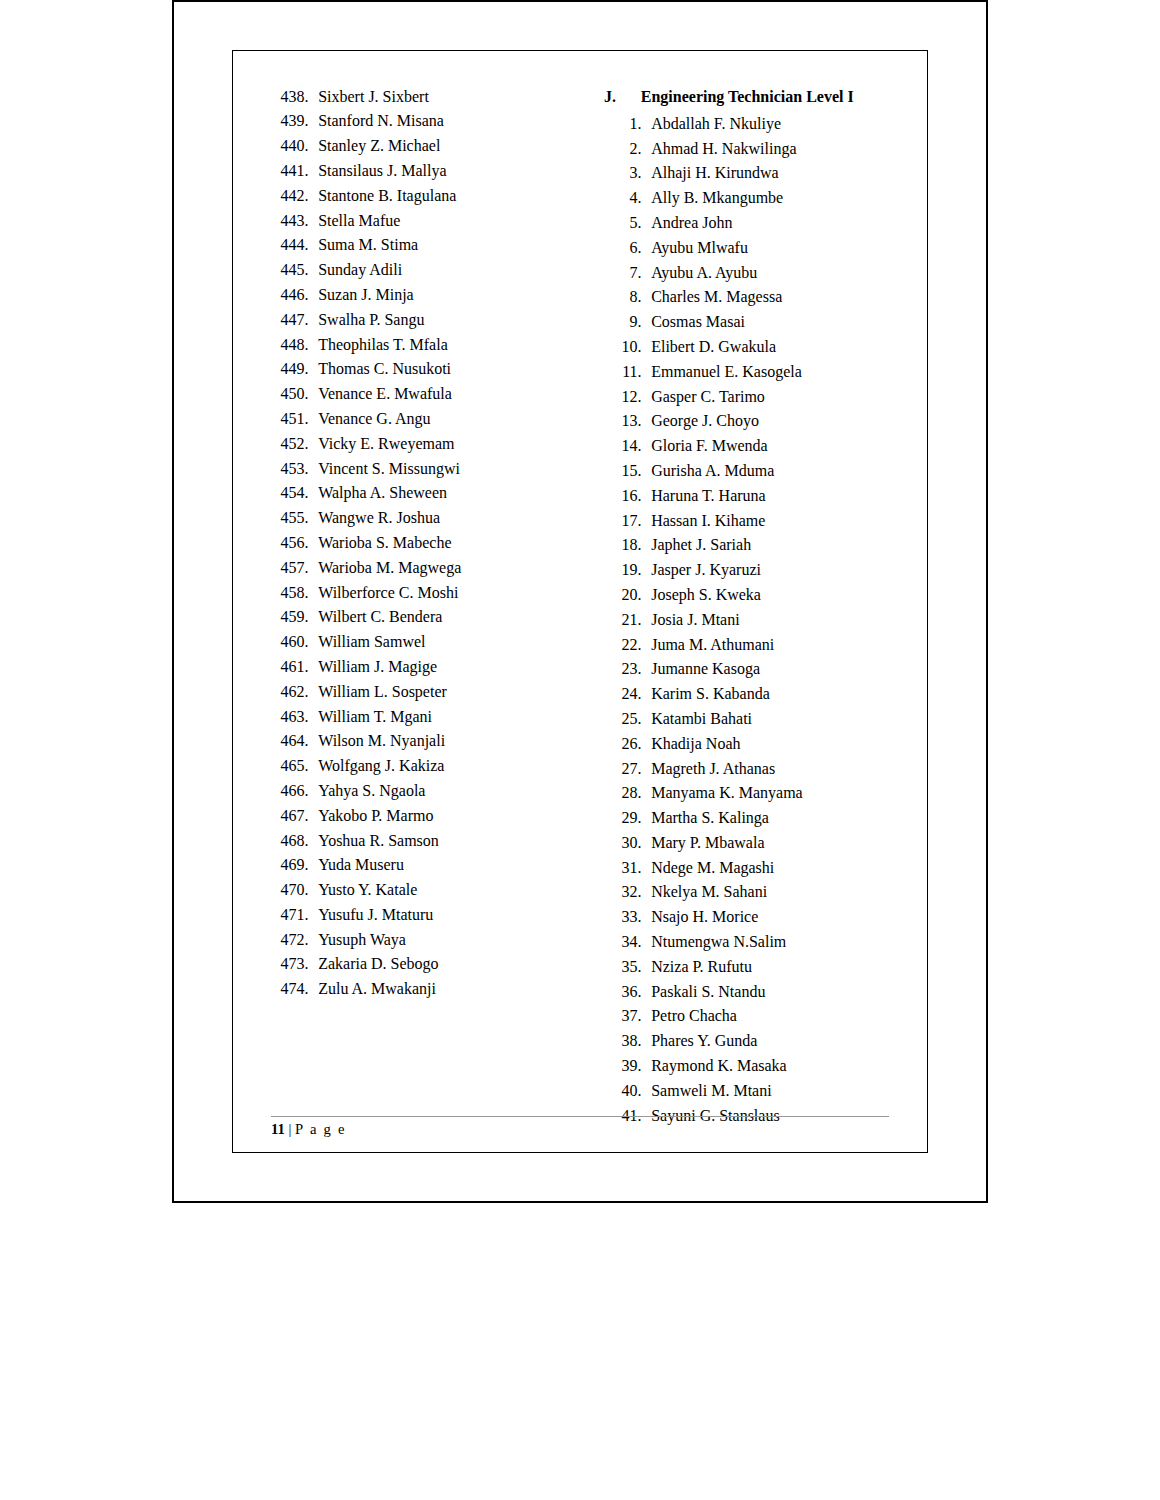Sixbert J. Sixbert
Stanford N. Misana
Stanley Z. Michael
Stansilaus J. Mallya
Stantone B. Itagulana
Stella Mafue
Suma M. Stima
Sunday Adili
Suzan J. Minja
Swalha P. Sangu
Theophilas T. Mfala
Thomas C. Nusukoti
Venance E. Mwafula
Venance G. Angu
Vicky E. Rweyemam
Vincent S. Missungwi
Walpha A. Sheween
Wangwe R. Joshua
Warioba S. Mabeche
Warioba M. Magwega
Wilberforce C. Moshi
Wilbert C. Bendera
William Samwel
William J. Magige
William L. Sospeter
William T. Mgani
Wilson M. Nyanjali
Wolfgang J. Kakiza
Yahya S. Ngaola
Yakobo P. Marmo
Yoshua R. Samson
Yuda Museru
Yusto Y. Katale
Yusufu J. Mtaturu
Yusuph Waya
Zakaria D. Sebogo
Zulu A. Mwakanji
J. Engineering Technician Level I
Abdallah F. Nkuliye
Ahmad H. Nakwilinga
Alhaji H. Kirundwa
Ally B. Mkangumbe
Andrea John
Ayubu Mlwafu
Ayubu A. Ayubu
Charles M. Magessa
Cosmas Masai
Elibert D. Gwakula
Emmanuel E. Kasogela
Gasper C. Tarimo
George J. Choyo
Gloria F. Mwenda
Gurisha A. Mduma
Haruna T. Haruna
Hassan I. Kihame
Japhet J. Sariah
Jasper J. Kyaruzi
Joseph S. Kweka
Josia J. Mtani
Juma M. Athumani
Jumanne Kasoga
Karim S. Kabanda
Katambi Bahati
Khadija Noah
Magreth J. Athanas
Manyama K. Manyama
Martha S. Kalinga
Mary P. Mbawala
Ndege M. Magashi
Nkelya M. Sahani
Nsajo H. Morice
Ntumengwa N.Salim
Nziza P. Rufutu
Paskali S. Ntandu
Petro Chacha
Phares Y. Gunda
Raymond K. Masaka
Samweli M. Mtani
Sayuni G. Stanslaus
11 | P a g e